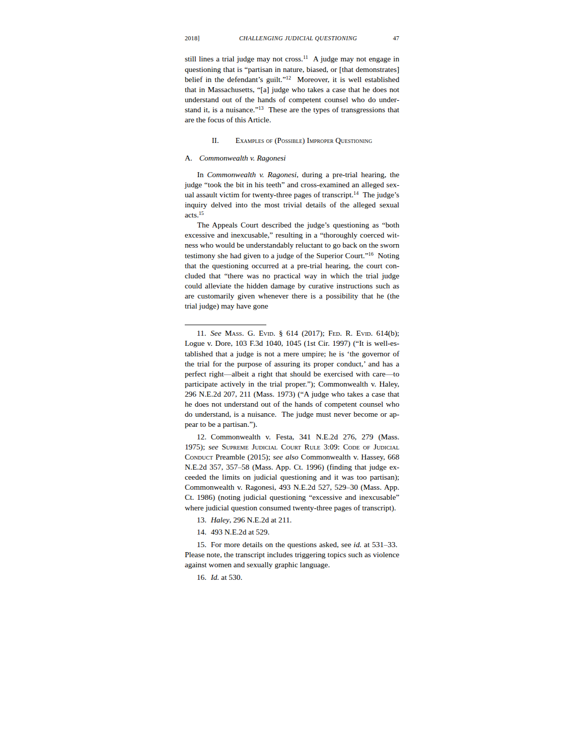2018] Challenging Judicial Questioning 47
still lines a trial judge may not cross.11 A judge may not engage in questioning that is “partisan in nature, biased, or [that demonstrates] belief in the defendant’s guilt.”12 Moreover, it is well established that in Massachusetts, “[a] judge who takes a case that he does not understand out of the hands of competent counsel who do understand it, is a nuisance.”13 These are the types of transgressions that are the focus of this Article.
II. Examples of (Possible) Improper Questioning
A. Commonwealth v. Ragonesi
In Commonwealth v. Ragonesi, during a pre-trial hearing, the judge “took the bit in his teeth” and cross-examined an alleged sexual assault victim for twenty-three pages of transcript.14 The judge’s inquiry delved into the most trivial details of the alleged sexual acts.15
The Appeals Court described the judge’s questioning as “both excessive and inexcusable,” resulting in a “thoroughly coerced witness who would be understandably reluctant to go back on the sworn testimony she had given to a judge of the Superior Court.”16 Noting that the questioning occurred at a pre-trial hearing, the court concluded that “there was no practical way in which the trial judge could alleviate the hidden damage by curative instructions such as are customarily given whenever there is a possibility that he (the trial judge) may have gone
11. See Mass. G. Evid. § 614 (2017); Fed. R. Evid. 614(b); Logue v. Dore, 103 F.3d 1040, 1045 (1st Cir. 1997) (“It is well-established that a judge is not a mere umpire; he is ‘the governor of the trial for the purpose of assuring its proper conduct,’ and has a perfect right—albeit a right that should be exercised with care—to participate actively in the trial proper.”); Commonwealth v. Haley, 296 N.E.2d 207, 211 (Mass. 1973) (“A judge who takes a case that he does not understand out of the hands of competent counsel who do understand, is a nuisance. The judge must never become or appear to be a partisan.”).
12. Commonwealth v. Festa, 341 N.E.2d 276, 279 (Mass. 1975); see Supreme Judicial Court Rule 3:09: Code of Judicial Conduct Preamble (2015); see also Commonwealth v. Hassey, 668 N.E.2d 357, 357–58 (Mass. App. Ct. 1996) (finding that judge exceeded the limits on judicial questioning and it was too partisan); Commonwealth v. Ragonesi, 493 N.E.2d 527, 529–30 (Mass. App. Ct. 1986) (noting judicial questioning “excessive and inexcusable” where judicial question consumed twenty-three pages of transcript).
13. Haley, 296 N.E.2d at 211.
14. 493 N.E.2d at 529.
15. For more details on the questions asked, see id. at 531–33. Please note, the transcript includes triggering topics such as violence against women and sexually graphic language.
16. Id. at 530.